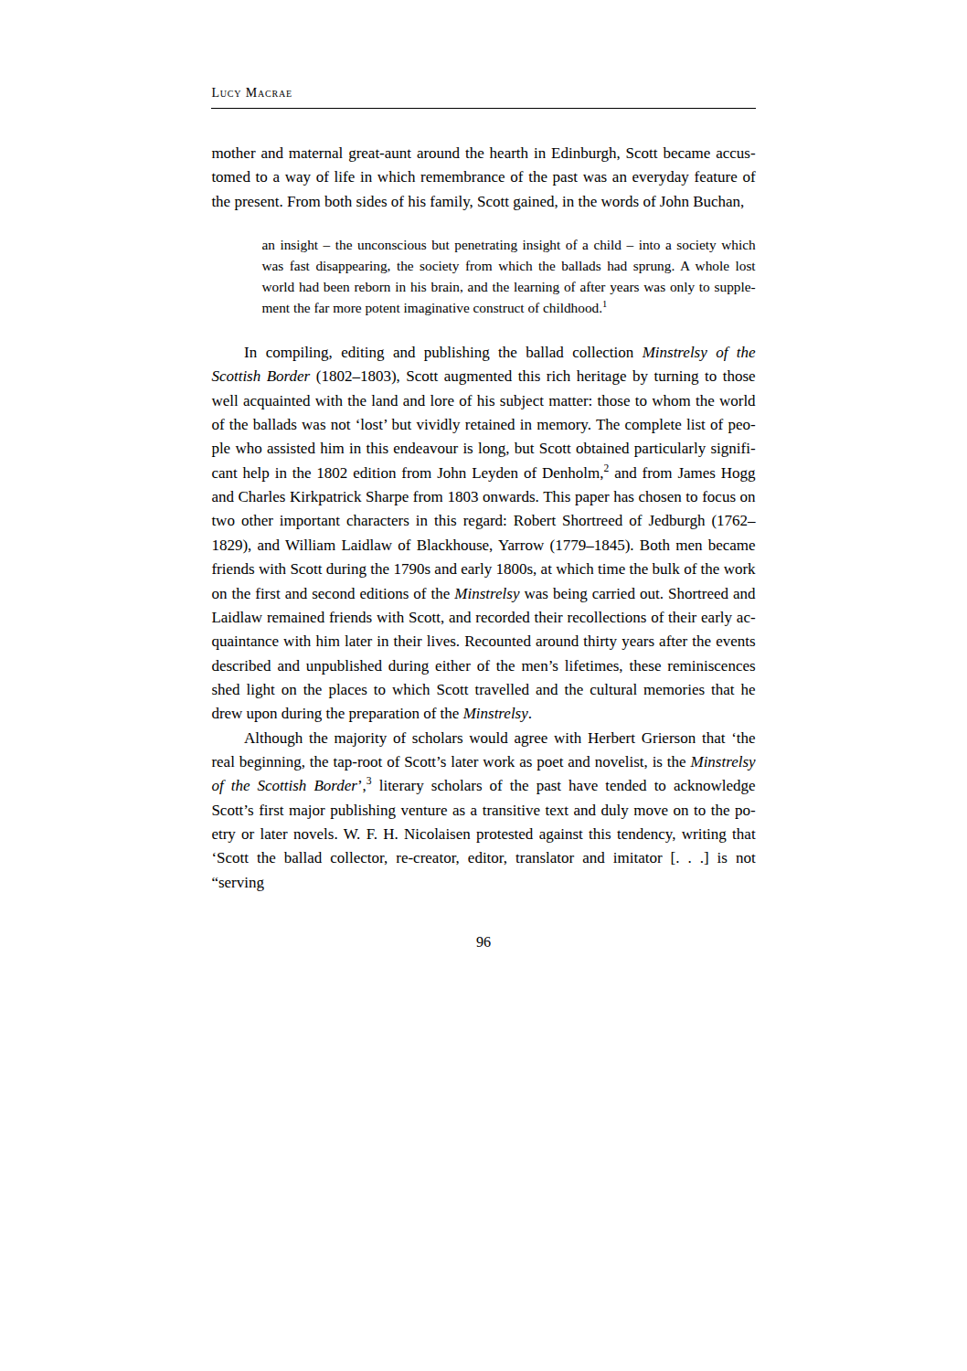Lucy Macrae
mother and maternal great-aunt around the hearth in Edinburgh, Scott became accustomed to a way of life in which remembrance of the past was an everyday feature of the present. From both sides of his family, Scott gained, in the words of John Buchan,
an insight – the unconscious but penetrating insight of a child – into a society which was fast disappearing, the society from which the ballads had sprung. A whole lost world had been reborn in his brain, and the learning of after years was only to supplement the far more potent imaginative construct of childhood.1
In compiling, editing and publishing the ballad collection Minstrelsy of the Scottish Border (1802–1803), Scott augmented this rich heritage by turning to those well acquainted with the land and lore of his subject matter: those to whom the world of the ballads was not ‘lost’ but vividly retained in memory. The complete list of people who assisted him in this endeavour is long, but Scott obtained particularly significant help in the 1802 edition from John Leyden of Denholm,2 and from James Hogg and Charles Kirkpatrick Sharpe from 1803 onwards. This paper has chosen to focus on two other important characters in this regard: Robert Shortreed of Jedburgh (1762–1829), and William Laidlaw of Blackhouse, Yarrow (1779–1845). Both men became friends with Scott during the 1790s and early 1800s, at which time the bulk of the work on the first and second editions of the Minstrelsy was being carried out. Shortreed and Laidlaw remained friends with Scott, and recorded their recollections of their early acquaintance with him later in their lives. Recounted around thirty years after the events described and unpublished during either of the men’s lifetimes, these reminiscences shed light on the places to which Scott travelled and the cultural memories that he drew upon during the preparation of the Minstrelsy.
Although the majority of scholars would agree with Herbert Grierson that ‘the real beginning, the tap-root of Scott’s later work as poet and novelist, is the Minstrelsy of the Scottish Border’,3 literary scholars of the past have tended to acknowledge Scott’s first major publishing venture as a transitive text and duly move on to the poetry or later novels. W. F. H. Nicolaisen protested against this tendency, writing that ‘Scott the ballad collector, re-creator, editor, translator and imitator [. . .] is not “serving
96